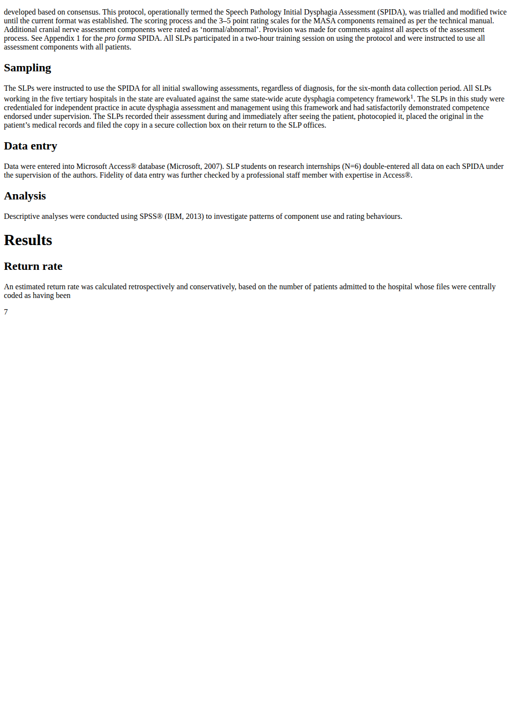developed based on consensus. This protocol, operationally termed the Speech Pathology Initial Dysphagia Assessment (SPIDA), was trialled and modified twice until the current format was established. The scoring process and the 3–5 point rating scales for the MASA components remained as per the technical manual. Additional cranial nerve assessment components were rated as ‘normal/abnormal’. Provision was made for comments against all aspects of the assessment process. See Appendix 1 for the pro forma SPIDA. All SLPs participated in a two-hour training session on using the protocol and were instructed to use all assessment components with all patients.
Sampling
The SLPs were instructed to use the SPIDA for all initial swallowing assessments, regardless of diagnosis, for the six-month data collection period. All SLPs working in the five tertiary hospitals in the state are evaluated against the same state-wide acute dysphagia competency framework1. The SLPs in this study were credentialed for independent practice in acute dysphagia assessment and management using this framework and had satisfactorily demonstrated competence endorsed under supervision. The SLPs recorded their assessment during and immediately after seeing the patient, photocopied it, placed the original in the patient’s medical records and filed the copy in a secure collection box on their return to the SLP offices.
Data entry
Data were entered into Microsoft Access® database (Microsoft, 2007). SLP students on research internships (N=6) double-entered all data on each SPIDA under the supervision of the authors. Fidelity of data entry was further checked by a professional staff member with expertise in Access®.
Analysis
Descriptive analyses were conducted using SPSS® (IBM, 2013) to investigate patterns of component use and rating behaviours.
Results
Return rate
An estimated return rate was calculated retrospectively and conservatively, based on the number of patients admitted to the hospital whose files were centrally coded as having been
7